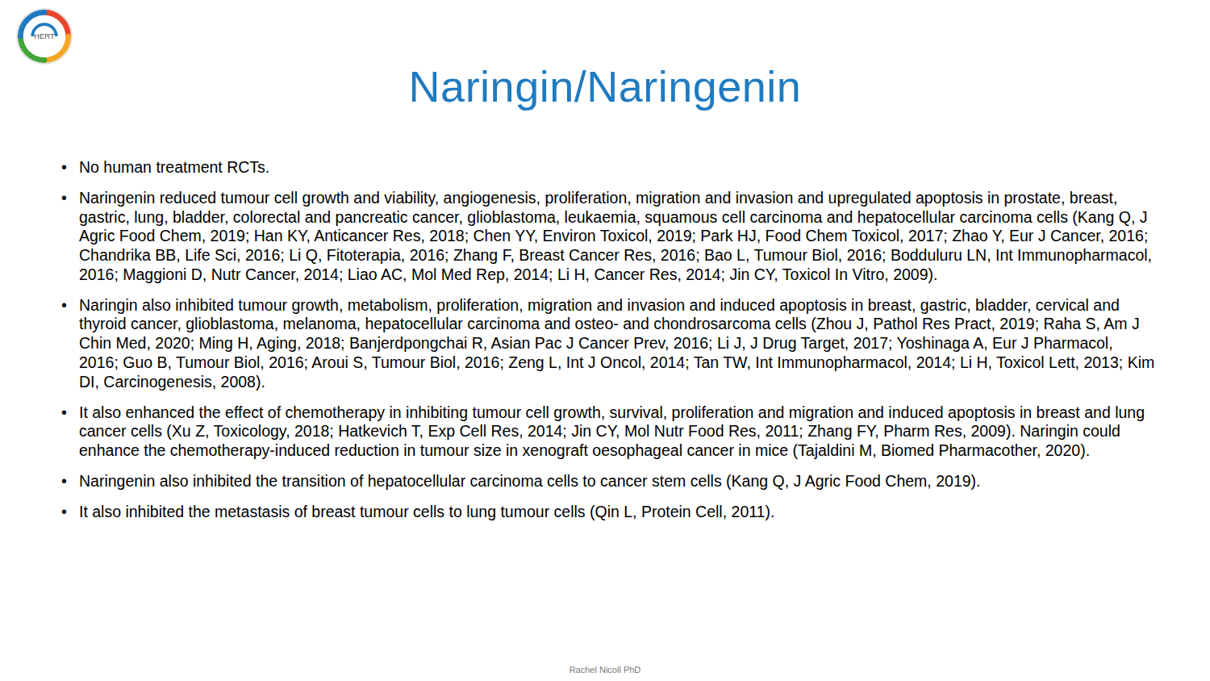HERT
Naringin/Naringenin
No human treatment RCTs.
Naringenin reduced tumour cell growth and viability, angiogenesis, proliferation, migration and invasion and upregulated apoptosis in prostate, breast, gastric, lung, bladder, colorectal and pancreatic cancer, glioblastoma, leukaemia, squamous cell carcinoma and hepatocellular carcinoma cells (Kang Q, J Agric Food Chem, 2019; Han KY, Anticancer Res, 2018; Chen YY, Environ Toxicol, 2019; Park HJ, Food Chem Toxicol, 2017; Zhao Y, Eur J Cancer, 2016; Chandrika BB, Life Sci, 2016; Li Q, Fitoterapia, 2016; Zhang F, Breast Cancer Res, 2016; Bao L, Tumour Biol, 2016; Bodduluru LN, Int Immunopharmacol, 2016; Maggioni D, Nutr Cancer, 2014; Liao AC, Mol Med Rep, 2014; Li H, Cancer Res, 2014; Jin CY, Toxicol In Vitro, 2009).
Naringin also inhibited tumour growth, metabolism, proliferation, migration and invasion and induced apoptosis in breast, gastric, bladder, cervical and thyroid cancer, glioblastoma, melanoma, hepatocellular carcinoma and osteo- and chondrosarcoma cells (Zhou J, Pathol Res Pract, 2019; Raha S, Am J Chin Med, 2020; Ming H, Aging, 2018; Banjerdpongchai R, Asian Pac J Cancer Prev, 2016; Li J, J Drug Target, 2017; Yoshinaga A, Eur J Pharmacol, 2016; Guo B, Tumour Biol, 2016; Aroui S, Tumour Biol, 2016; Zeng L, Int J Oncol, 2014; Tan TW, Int Immunopharmacol, 2014; Li H, Toxicol Lett, 2013; Kim DI, Carcinogenesis, 2008).
It also enhanced the effect of chemotherapy in inhibiting tumour cell growth, survival, proliferation and migration and induced apoptosis in breast and lung cancer cells (Xu Z, Toxicology, 2018; Hatkevich T, Exp Cell Res, 2014; Jin CY, Mol Nutr Food Res, 2011; Zhang FY, Pharm Res, 2009). Naringin could enhance the chemotherapy-induced reduction in tumour size in xenograft oesophageal cancer in mice (Tajaldini M, Biomed Pharmacother, 2020).
Naringenin also inhibited the transition of hepatocellular carcinoma cells to cancer stem cells (Kang Q, J Agric Food Chem, 2019).
It also inhibited the metastasis of breast tumour cells to lung tumour cells (Qin L, Protein Cell, 2011).
Rachel Nicoll PhD